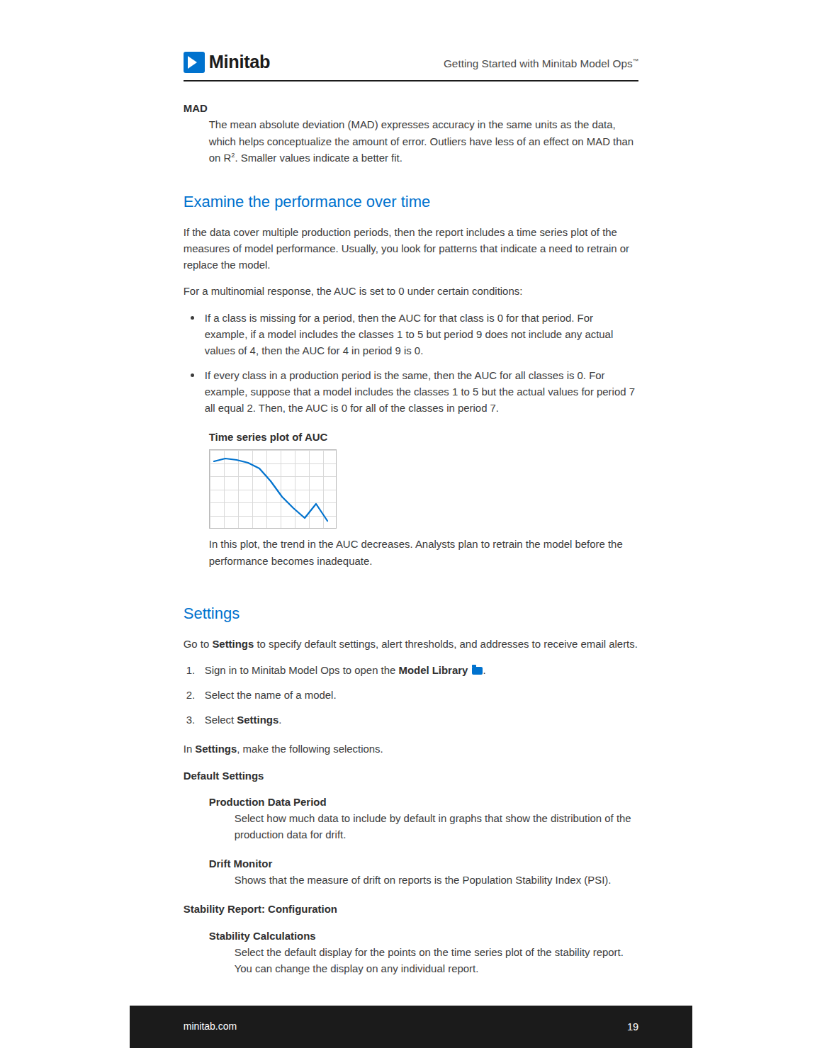Minitab
Getting Started with Minitab Model Ops™
MAD
The mean absolute deviation (MAD) expresses accuracy in the same units as the data, which helps conceptualize the amount of error. Outliers have less of an effect on MAD than on R2. Smaller values indicate a better fit.
Examine the performance over time
If the data cover multiple production periods, then the report includes a time series plot of the measures of model performance. Usually, you look for patterns that indicate a need to retrain or replace the model.
For a multinomial response, the AUC is set to 0 under certain conditions:
If a class is missing for a period, then the AUC for that class is 0 for that period. For example, if a model includes the classes 1 to 5 but period 9 does not include any actual values of 4, then the AUC for 4 in period 9 is 0.
If every class in a production period is the same, then the AUC for all classes is 0. For example, suppose that a model includes the classes 1 to 5 but the actual values for period 7 all equal 2. Then, the AUC is 0 for all of the classes in period 7.
Time series plot of AUC
In this plot, the trend in the AUC decreases. Analysts plan to retrain the model before the performance becomes inadequate.
Settings
Go to Settings to specify default settings, alert thresholds, and addresses to receive email alerts.
Sign in to Minitab Model Ops to open the Model Library .
Select the name of a model.
Select Settings.
In Settings, make the following selections.
Default Settings
Production Data Period
Select how much data to include by default in graphs that show the distribution of the production data for drift.
Drift Monitor
Shows that the measure of drift on reports is the Population Stability Index (PSI).
Stability Report: Configuration
Stability Calculations
Select the default display for the points on the time series plot of the stability report. You can change the display on any individual report.
minitab.com 19